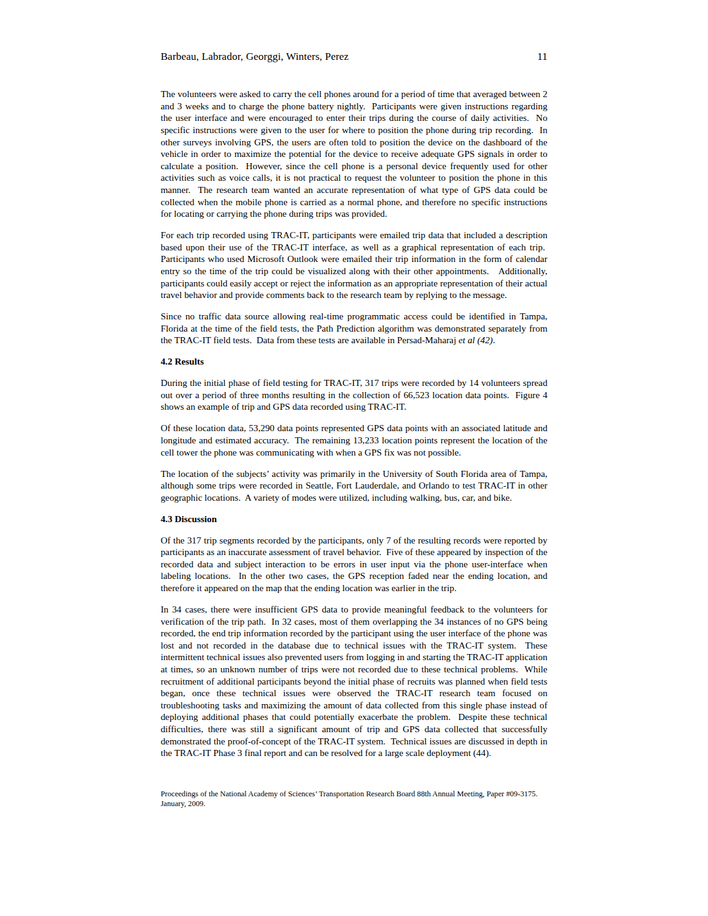Barbeau, Labrador, Georggi, Winters, Perez
11
The volunteers were asked to carry the cell phones around for a period of time that averaged between 2 and 3 weeks and to charge the phone battery nightly. Participants were given instructions regarding the user interface and were encouraged to enter their trips during the course of daily activities. No specific instructions were given to the user for where to position the phone during trip recording. In other surveys involving GPS, the users are often told to position the device on the dashboard of the vehicle in order to maximize the potential for the device to receive adequate GPS signals in order to calculate a position. However, since the cell phone is a personal device frequently used for other activities such as voice calls, it is not practical to request the volunteer to position the phone in this manner. The research team wanted an accurate representation of what type of GPS data could be collected when the mobile phone is carried as a normal phone, and therefore no specific instructions for locating or carrying the phone during trips was provided.
For each trip recorded using TRAC-IT, participants were emailed trip data that included a description based upon their use of the TRAC-IT interface, as well as a graphical representation of each trip. Participants who used Microsoft Outlook were emailed their trip information in the form of calendar entry so the time of the trip could be visualized along with their other appointments. Additionally, participants could easily accept or reject the information as an appropriate representation of their actual travel behavior and provide comments back to the research team by replying to the message.
Since no traffic data source allowing real-time programmatic access could be identified in Tampa, Florida at the time of the field tests, the Path Prediction algorithm was demonstrated separately from the TRAC-IT field tests. Data from these tests are available in Persad-Maharaj et al (42).
4.2 Results
During the initial phase of field testing for TRAC-IT, 317 trips were recorded by 14 volunteers spread out over a period of three months resulting in the collection of 66,523 location data points. Figure 4 shows an example of trip and GPS data recorded using TRAC-IT.
Of these location data, 53,290 data points represented GPS data points with an associated latitude and longitude and estimated accuracy. The remaining 13,233 location points represent the location of the cell tower the phone was communicating with when a GPS fix was not possible.
The location of the subjects’ activity was primarily in the University of South Florida area of Tampa, although some trips were recorded in Seattle, Fort Lauderdale, and Orlando to test TRAC-IT in other geographic locations. A variety of modes were utilized, including walking, bus, car, and bike.
4.3 Discussion
Of the 317 trip segments recorded by the participants, only 7 of the resulting records were reported by participants as an inaccurate assessment of travel behavior. Five of these appeared by inspection of the recorded data and subject interaction to be errors in user input via the phone user-interface when labeling locations. In the other two cases, the GPS reception faded near the ending location, and therefore it appeared on the map that the ending location was earlier in the trip.
In 34 cases, there were insufficient GPS data to provide meaningful feedback to the volunteers for verification of the trip path. In 32 cases, most of them overlapping the 34 instances of no GPS being recorded, the end trip information recorded by the participant using the user interface of the phone was lost and not recorded in the database due to technical issues with the TRAC-IT system. These intermittent technical issues also prevented users from logging in and starting the TRAC-IT application at times, so an unknown number of trips were not recorded due to these technical problems. While recruitment of additional participants beyond the initial phase of recruits was planned when field tests began, once these technical issues were observed the TRAC-IT research team focused on troubleshooting tasks and maximizing the amount of data collected from this single phase instead of deploying additional phases that could potentially exacerbate the problem. Despite these technical difficulties, there was still a significant amount of trip and GPS data collected that successfully demonstrated the proof-of-concept of the TRAC-IT system. Technical issues are discussed in depth in the TRAC-IT Phase 3 final report and can be resolved for a large scale deployment (44).
Proceedings of the National Academy of Sciences’ Transportation Research Board 88th Annual Meeting, Paper #09-3175. January, 2009.